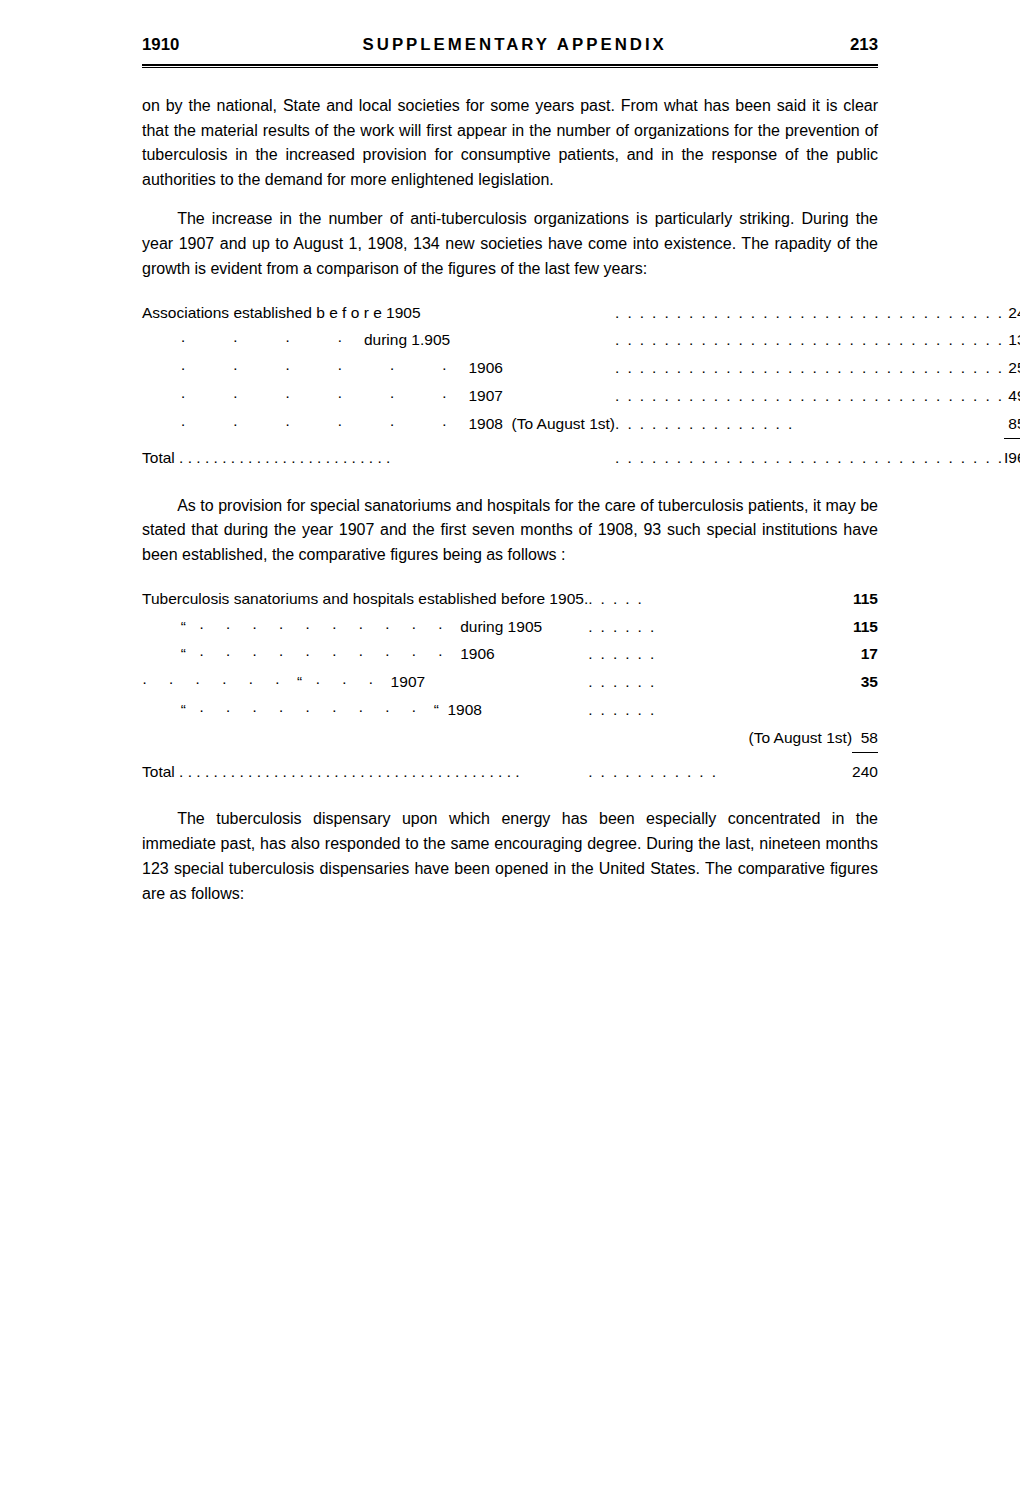1910 SUPPLEMENTARY APPENDIX 213
on by the national, State and local societies for some years past. From what has been said it is clear that the material results of the work will first appear in the number of organizations for the prevention of tuberculosis in the increased provision for consumptive patients, and in the response of the public authorities to the demand for more enlightened legislation.
The increase in the number of anti-tuberculosis organizations is particularly striking. During the year 1907 and up to August 1, 1908, 134 new societies have come into existence. The rapadity of the growth is evident from a comparison of the figures of the last few years:
| Associations established b e f o r e 1905 | . . . . . . . . . . . . . . . . . . . . . . . . . . . . . . . . | 24 |
| · · · · during 1.905 | . . . . . . . . . . . . . . . . . . . . . . . . . . . . . . . . | 13 |
| · · · · · · 1906 | . . . . . . . . . . . . . . . . . . . . . . . . . . . . . . . . | 25 |
| · · · · · · 1907 | . . . . . . . . . . . . . . . . . . . . . . . . . . . . . . . . | 49 |
| · · · · · · 1908 (To August 1st) | . . . . . . . . . . . . . . . | 85 |
| Total . . . . . . . . . . . . . . . . . . . . . . . . . | . . . . . . . . . . . . . . . . . . . . . . . . . . . . . . . . | I96 |
As to provision for special sanatoriums and hospitals for the care of tuberculosis patients, it may be stated that during the year 1907 and the first seven months of 1908, 93 such special institutions have been established, the comparative figures being as follows :
| Tuberculosis sanatoriums and hospitals established before 1905. | . . . . . | 115 |
| “ · · · · · · · · · · during 1905 | . . . . . . | 115 |
| “ · · · · · · · · · · 1906 | . . . . . . | 17 |
| · · · · · · “ · · · 1907 | . . . . . . | 35 |
| “ · · · · · · · · · “ 1908 | . . . . . . | |
| (To August 1st) | 58 |
| Total . . . . . . . . . . . . . . . . . . . . . . . . . . . . . . . . . . . . . . . . | . . . . . . . . . . . | 240 |
The tuberculosis dispensary upon which energy has been especially concentrated in the immediate past, has also responded to the same encouraging degree. During the last, nineteen months 123 special tuberculosis dispensaries have been opened in the United States. The comparative figures are as follows: